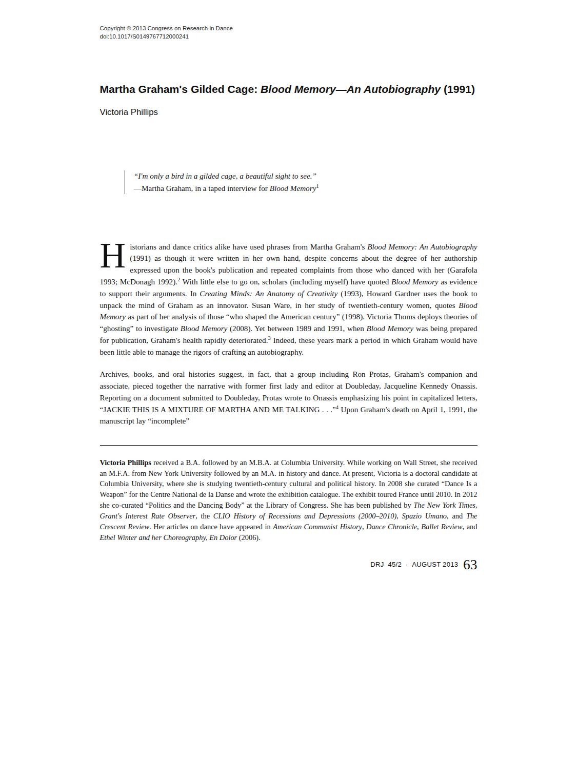Copyright © 2013 Congress on Research in Dance
doi:10.1017/S0149767712000241
Martha Graham's Gilded Cage: Blood Memory—An Autobiography (1991)
Victoria Phillips
“I'm only a bird in a gilded cage, a beautiful sight to see.” —Martha Graham, in a taped interview for Blood Memory1
Historians and dance critics alike have used phrases from Martha Graham's Blood Memory: An Autobiography (1991) as though it were written in her own hand, despite concerns about the degree of her authorship expressed upon the book's publication and repeated complaints from those who danced with her (Garafola 1993; McDonagh 1992).2 With little else to go on, scholars (including myself) have quoted Blood Memory as evidence to support their arguments. In Creating Minds: An Anatomy of Creativity (1993), Howard Gardner uses the book to unpack the mind of Graham as an innovator. Susan Ware, in her study of twentieth-century women, quotes Blood Memory as part of her analysis of those “who shaped the American century” (1998). Victoria Thoms deploys theories of “ghosting” to investigate Blood Memory (2008). Yet between 1989 and 1991, when Blood Memory was being prepared for publication, Graham's health rapidly deteriorated.3 Indeed, these years mark a period in which Graham would have been little able to manage the rigors of crafting an autobiography.
Archives, books, and oral histories suggest, in fact, that a group including Ron Protas, Graham's companion and associate, pieced together the narrative with former first lady and editor at Doubleday, Jacqueline Kennedy Onassis. Reporting on a document submitted to Doubleday, Protas wrote to Onassis emphasizing his point in capitalized letters, “JACKIE THIS IS A MIXTURE OF MARTHA AND ME TALKING . . .”4 Upon Graham's death on April 1, 1991, the manuscript lay “incomplete”
Victoria Phillips received a B.A. followed by an M.B.A. at Columbia University. While working on Wall Street, she received an M.F.A. from New York University followed by an M.A. in history and dance. At present, Victoria is a doctoral candidate at Columbia University, where she is studying twentieth-century cultural and political history. In 2008 she curated “Dance Is a Weapon” for the Centre National de la Danse and wrote the exhibition catalogue. The exhibit toured France until 2010. In 2012 she co-curated “Politics and the Dancing Body” at the Library of Congress. She has been published by The New York Times, Grant's Interest Rate Observer, the CLIO History of Recessions and Depressions (2000–2010), Spazio Umano, and The Crescent Review. Her articles on dance have appeared in American Communist History, Dance Chronicle, Ballet Review, and Ethel Winter and her Choreography, En Dolor (2006).
DRJ 45/2 · AUGUST 201363